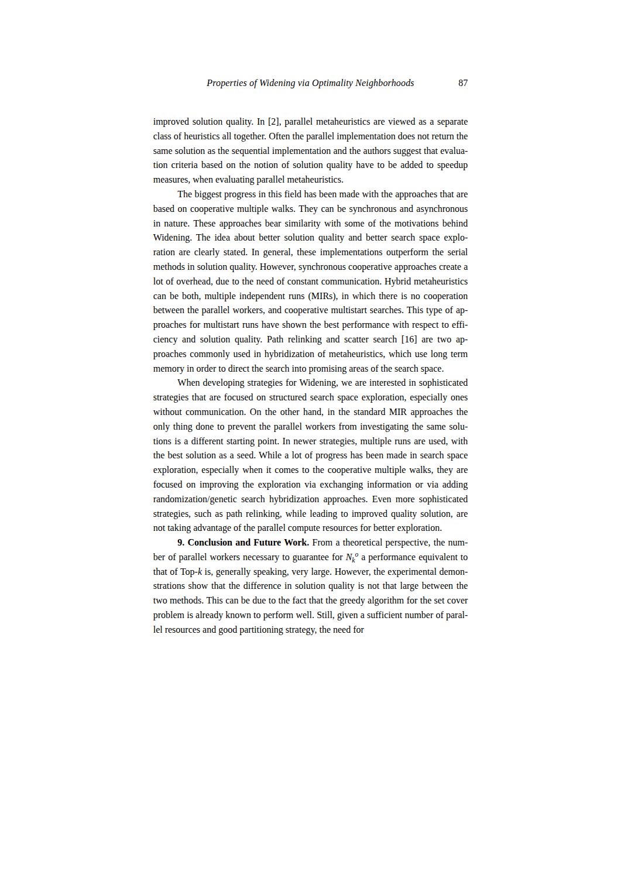Properties of Widening via Optimality Neighborhoods 87
improved solution quality. In [2], parallel metaheuristics are viewed as a separate class of heuristics all together. Often the parallel implementation does not return the same solution as the sequential implementation and the authors suggest that evaluation criteria based on the notion of solution quality have to be added to speedup measures, when evaluating parallel metaheuristics.
The biggest progress in this field has been made with the approaches that are based on cooperative multiple walks. They can be synchronous and asynchronous in nature. These approaches bear similarity with some of the motivations behind Widening. The idea about better solution quality and better search space exploration are clearly stated. In general, these implementations outperform the serial methods in solution quality. However, synchronous cooperative approaches create a lot of overhead, due to the need of constant communication. Hybrid metaheuristics can be both, multiple independent runs (MIRs), in which there is no cooperation between the parallel workers, and cooperative multistart searches. This type of approaches for multistart runs have shown the best performance with respect to efficiency and solution quality. Path relinking and scatter search [16] are two approaches commonly used in hybridization of metaheuristics, which use long term memory in order to direct the search into promising areas of the search space.
When developing strategies for Widening, we are interested in sophisticated strategies that are focused on structured search space exploration, especially ones without communication. On the other hand, in the standard MIR approaches the only thing done to prevent the parallel workers from investigating the same solutions is a different starting point. In newer strategies, multiple runs are used, with the best solution as a seed. While a lot of progress has been made in search space exploration, especially when it comes to the cooperative multiple walks, they are focused on improving the exploration via exchanging information or via adding randomization/genetic search hybridization approaches. Even more sophisticated strategies, such as path relinking, while leading to improved quality solution, are not taking advantage of the parallel compute resources for better exploration.
9. Conclusion and Future Work. From a theoretical perspective, the number of parallel workers necessary to guarantee for Nko a performance equivalent to that of Top-k is, generally speaking, very large. However, the experimental demonstrations show that the difference in solution quality is not that large between the two methods. This can be due to the fact that the greedy algorithm for the set cover problem is already known to perform well. Still, given a sufficient number of parallel resources and good partitioning strategy, the need for